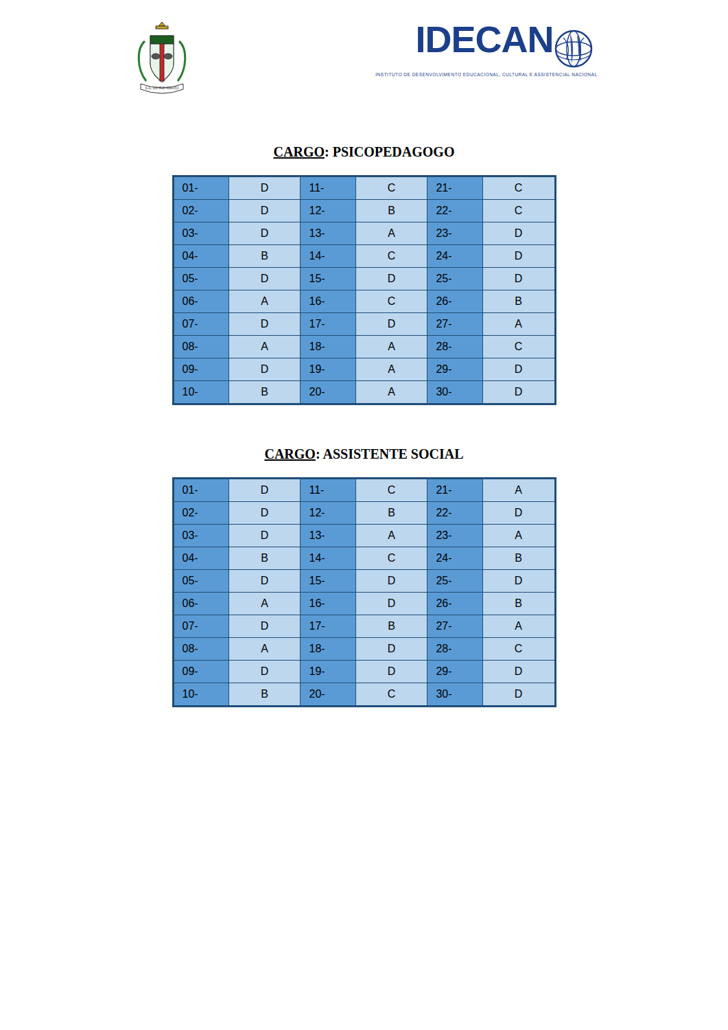S.G. DO RIO ABAIXO
IDECAN
INSTITUTO DE DESENVOLVIMENTO EDUCACIONAL, CULTURAL E ASSISTENCIAL NACIONAL
CARGO: PSICOPEDAGOGO
| 01- | D | 11- | C | 21- | C |
| 02- | D | 12- | B | 22- | C |
| 03- | D | 13- | A | 23- | D |
| 04- | B | 14- | C | 24- | D |
| 05- | D | 15- | D | 25- | D |
| 06- | A | 16- | C | 26- | B |
| 07- | D | 17- | D | 27- | A |
| 08- | A | 18- | A | 28- | C |
| 09- | D | 19- | A | 29- | D |
| 10- | B | 20- | A | 30- | D |
CARGO: ASSISTENTE SOCIAL
| 01- | D | 11- | C | 21- | A |
| 02- | D | 12- | B | 22- | D |
| 03- | D | 13- | A | 23- | A |
| 04- | B | 14- | C | 24- | B |
| 05- | D | 15- | D | 25- | D |
| 06- | A | 16- | D | 26- | B |
| 07- | D | 17- | B | 27- | A |
| 08- | A | 18- | D | 28- | C |
| 09- | D | 19- | D | 29- | D |
| 10- | B | 20- | C | 30- | D |